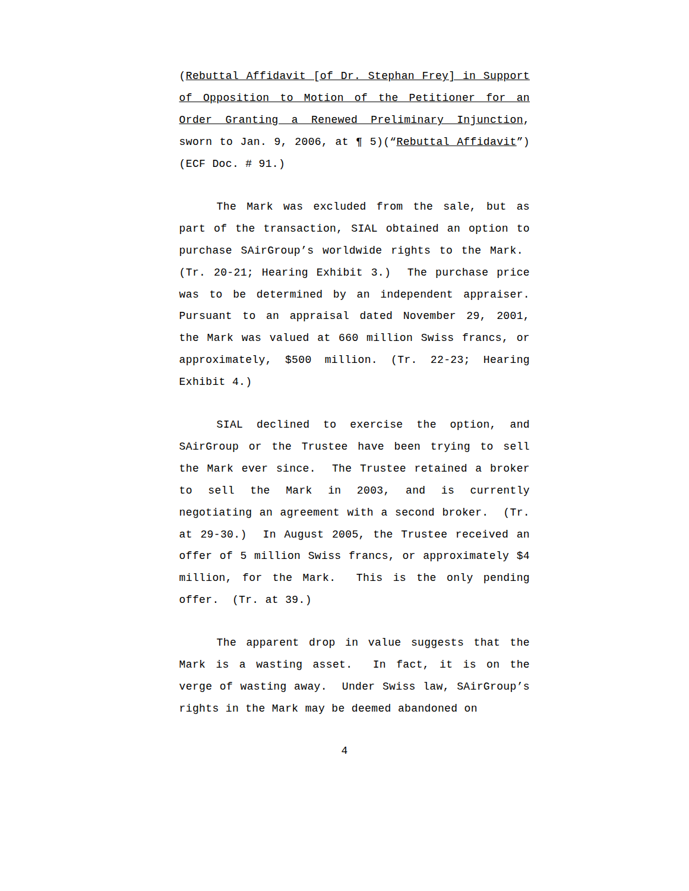(Rebuttal Affidavit [of Dr. Stephan Frey] in Support of Opposition to Motion of the Petitioner for an Order Granting a Renewed Preliminary Injunction, sworn to Jan. 9, 2006, at ¶ 5)(“Rebuttal Affidavit”)(ECF Doc. # 91.)
The Mark was excluded from the sale, but as part of the transaction, SIAL obtained an option to purchase SAirGroup’s worldwide rights to the Mark. (Tr. 20-21; Hearing Exhibit 3.) The purchase price was to be determined by an independent appraiser. Pursuant to an appraisal dated November 29, 2001, the Mark was valued at 660 million Swiss francs, or approximately, $500 million. (Tr. 22-23; Hearing Exhibit 4.)
SIAL declined to exercise the option, and SAirGroup or the Trustee have been trying to sell the Mark ever since. The Trustee retained a broker to sell the Mark in 2003, and is currently negotiating an agreement with a second broker. (Tr. at 29-30.) In August 2005, the Trustee received an offer of 5 million Swiss francs, or approximately $4 million, for the Mark. This is the only pending offer. (Tr. at 39.)
The apparent drop in value suggests that the Mark is a wasting asset. In fact, it is on the verge of wasting away. Under Swiss law, SAirGroup’s rights in the Mark may be deemed abandoned on
4